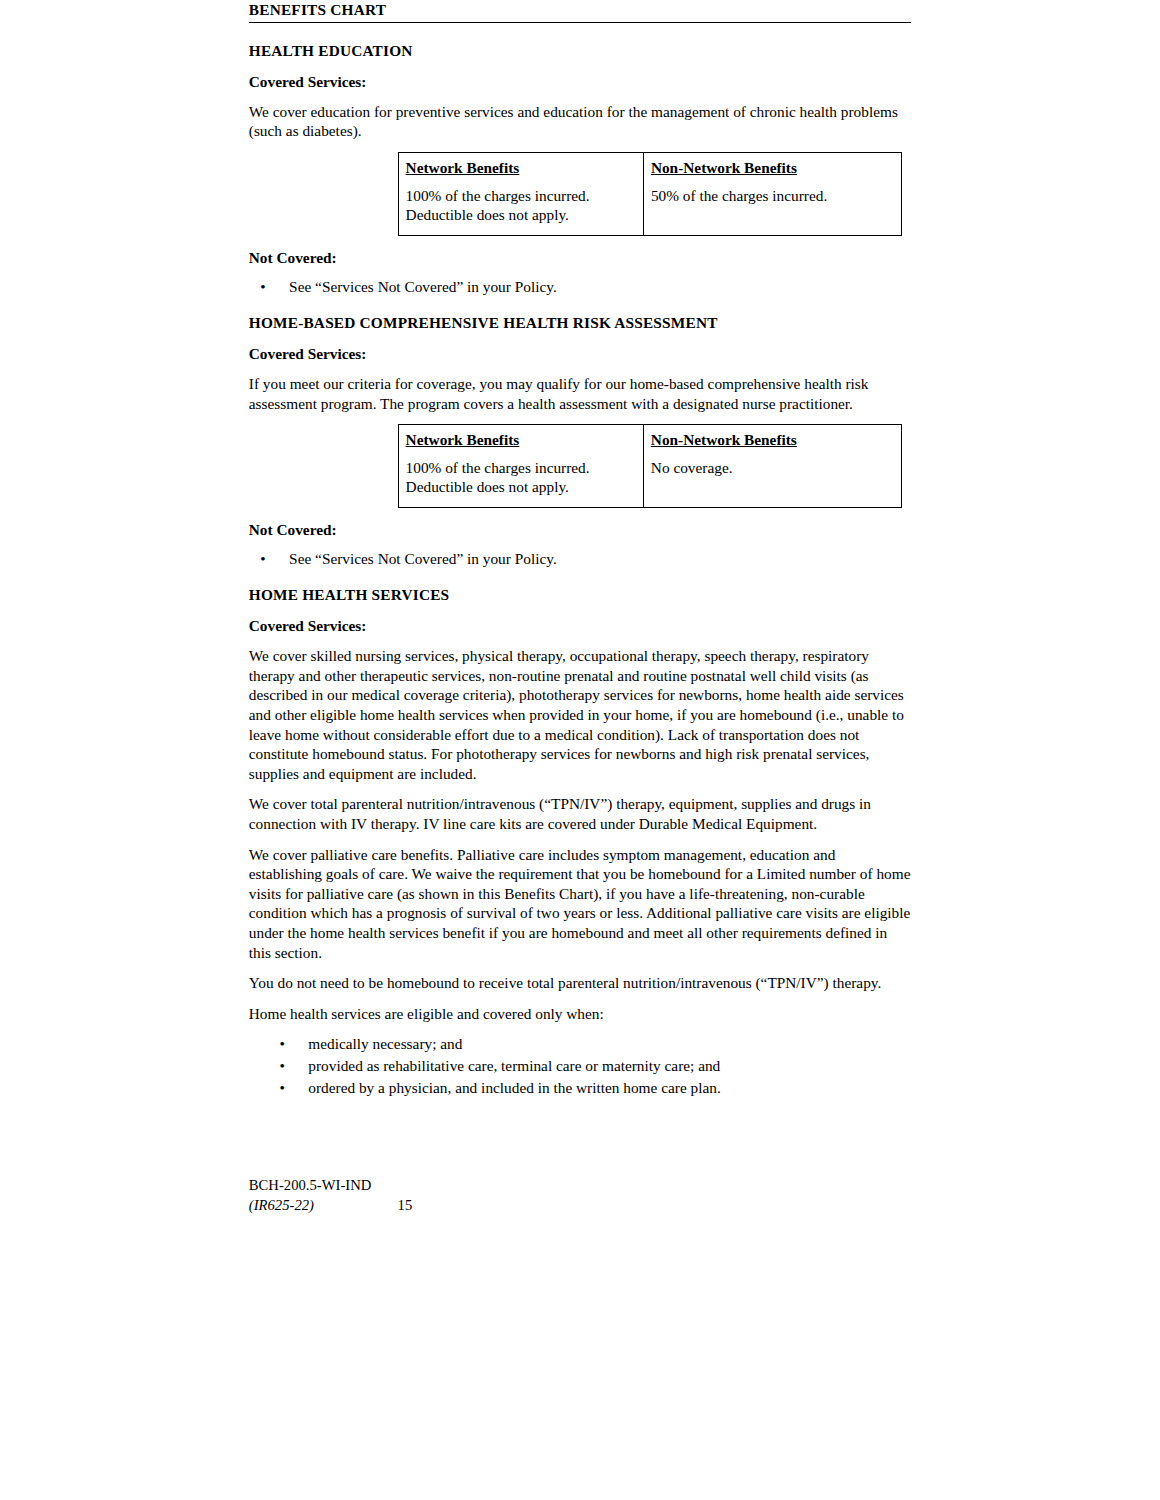BENEFITS CHART
HEALTH EDUCATION
Covered Services:
We cover education for preventive services and education for the management of chronic health problems (such as diabetes).
| Network Benefits 100% of the charges incurred. Deductible does not apply. | Non-Network Benefits 50% of the charges incurred. |
Not Covered:
See “Services Not Covered” in your Policy.
HOME-BASED COMPREHENSIVE HEALTH RISK ASSESSMENT
Covered Services:
If you meet our criteria for coverage, you may qualify for our home-based comprehensive health risk assessment program. The program covers a health assessment with a designated nurse practitioner.
| Network Benefits 100% of the charges incurred. Deductible does not apply. | Non-Network Benefits No coverage. |
Not Covered:
See “Services Not Covered” in your Policy.
HOME HEALTH SERVICES
Covered Services:
We cover skilled nursing services, physical therapy, occupational therapy, speech therapy, respiratory therapy and other therapeutic services, non-routine prenatal and routine postnatal well child visits (as described in our medical coverage criteria), phototherapy services for newborns, home health aide services and other eligible home health services when provided in your home, if you are homebound (i.e., unable to leave home without considerable effort due to a medical condition). Lack of transportation does not constitute homebound status. For phototherapy services for newborns and high risk prenatal services, supplies and equipment are included.
We cover total parenteral nutrition/intravenous (“TPN/IV”) therapy, equipment, supplies and drugs in connection with IV therapy. IV line care kits are covered under Durable Medical Equipment.
We cover palliative care benefits. Palliative care includes symptom management, education and establishing goals of care. We waive the requirement that you be homebound for a Limited number of home visits for palliative care (as shown in this Benefits Chart), if you have a life-threatening, non-curable condition which has a prognosis of survival of two years or less. Additional palliative care visits are eligible under the home health services benefit if you are homebound and meet all other requirements defined in this section.
You do not need to be homebound to receive total parenteral nutrition/intravenous (“TPN/IV”) therapy.
Home health services are eligible and covered only when:
medically necessary; and
provided as rehabilitative care, terminal care or maternity care; and
ordered by a physician, and included in the written home care plan.
BCH-200.5-WI-IND
(IR625-22) 15